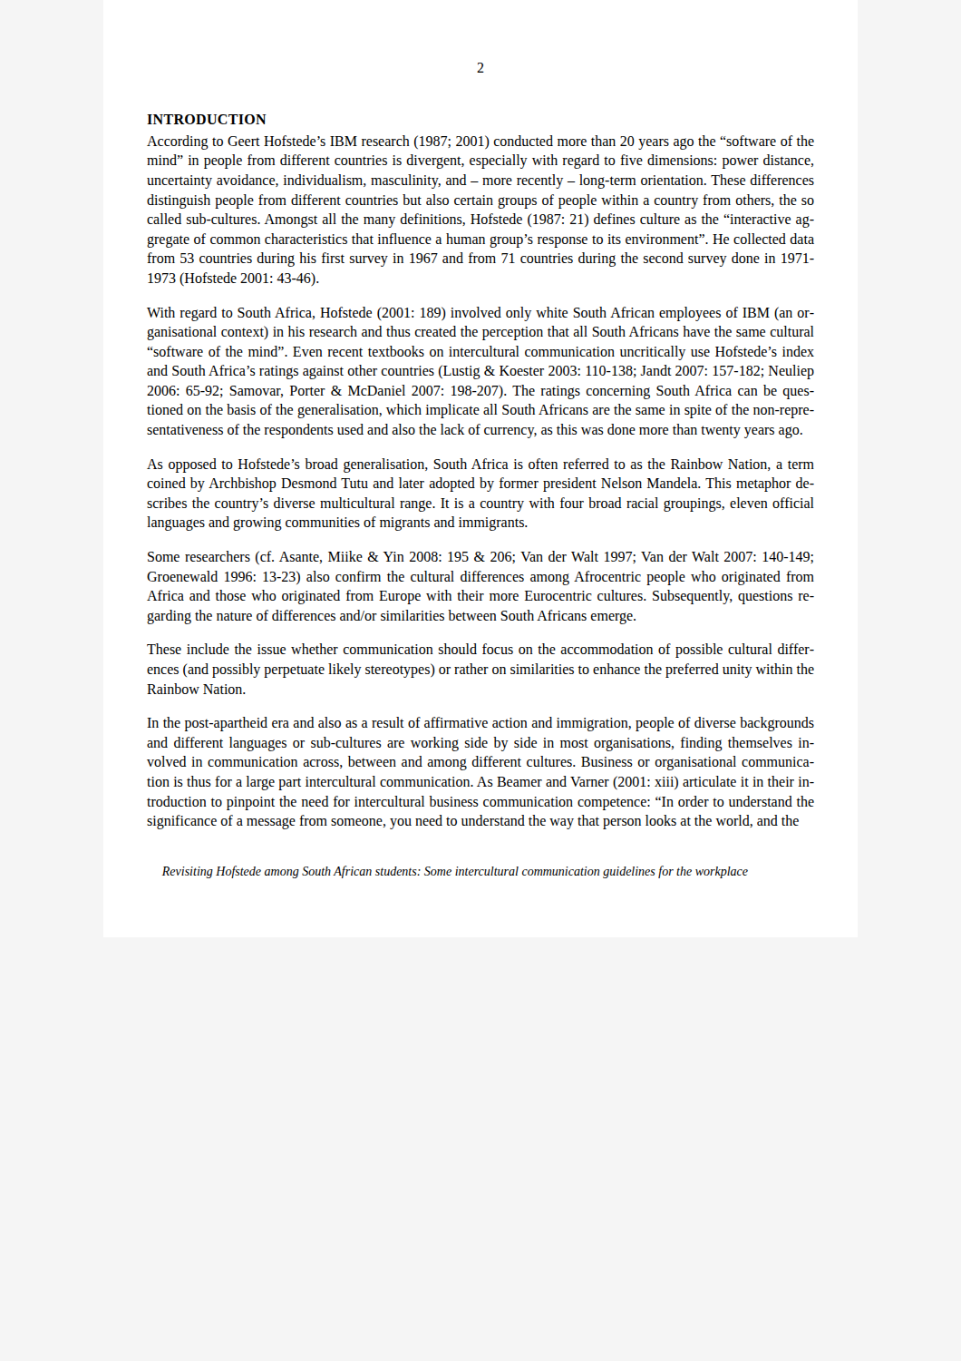2
INTRODUCTION
According to Geert Hofstede’s IBM research (1987; 2001) conducted more than 20 years ago the “software of the mind” in people from different countries is divergent, especially with regard to five dimensions: power distance, uncertainty avoidance, individualism, masculinity, and – more recently – long-term orientation. These differences distinguish people from different countries but also certain groups of people within a country from others, the so called sub-cultures. Amongst all the many definitions, Hofstede (1987: 21) defines culture as the “interactive aggregate of common characteristics that influence a human group’s response to its environment”. He collected data from 53 countries during his first survey in 1967 and from 71 countries during the second survey done in 1971-1973 (Hofstede 2001: 43-46).
With regard to South Africa, Hofstede (2001: 189) involved only white South African employees of IBM (an organisational context) in his research and thus created the perception that all South Africans have the same cultural “software of the mind”. Even recent textbooks on intercultural communication uncritically use Hofstede’s index and South Africa’s ratings against other countries (Lustig & Koester 2003: 110-138; Jandt 2007: 157-182; Neuliep 2006: 65-92; Samovar, Porter & McDaniel 2007: 198-207). The ratings concerning South Africa can be questioned on the basis of the generalisation, which implicate all South Africans are the same in spite of the non-representativeness of the respondents used and also the lack of currency, as this was done more than twenty years ago.
As opposed to Hofstede’s broad generalisation, South Africa is often referred to as the Rainbow Nation, a term coined by Archbishop Desmond Tutu and later adopted by former president Nelson Mandela. This metaphor describes the country’s diverse multicultural range. It is a country with four broad racial groupings, eleven official languages and growing communities of migrants and immigrants.
Some researchers (cf. Asante, Miike & Yin 2008: 195 & 206; Van der Walt 1997; Van der Walt 2007: 140-149; Groenewald 1996: 13-23) also confirm the cultural differences among Afrocentric people who originated from Africa and those who originated from Europe with their more Eurocentric cultures. Subsequently, questions regarding the nature of differences and/or similarities between South Africans emerge.
These include the issue whether communication should focus on the accommodation of possible cultural differences (and possibly perpetuate likely stereotypes) or rather on similarities to enhance the preferred unity within the Rainbow Nation.
In the post-apartheid era and also as a result of affirmative action and immigration, people of diverse backgrounds and different languages or sub-cultures are working side by side in most organisations, finding themselves involved in communication across, between and among different cultures. Business or organisational communication is thus for a large part intercultural communication. As Beamer and Varner (2001: xiii) articulate it in their introduction to pinpoint the need for intercultural business communication competence: “In order to understand the significance of a message from someone, you need to understand the way that person looks at the world, and the
Revisiting Hofstede among South African students: Some intercultural communication guidelines for the workplace